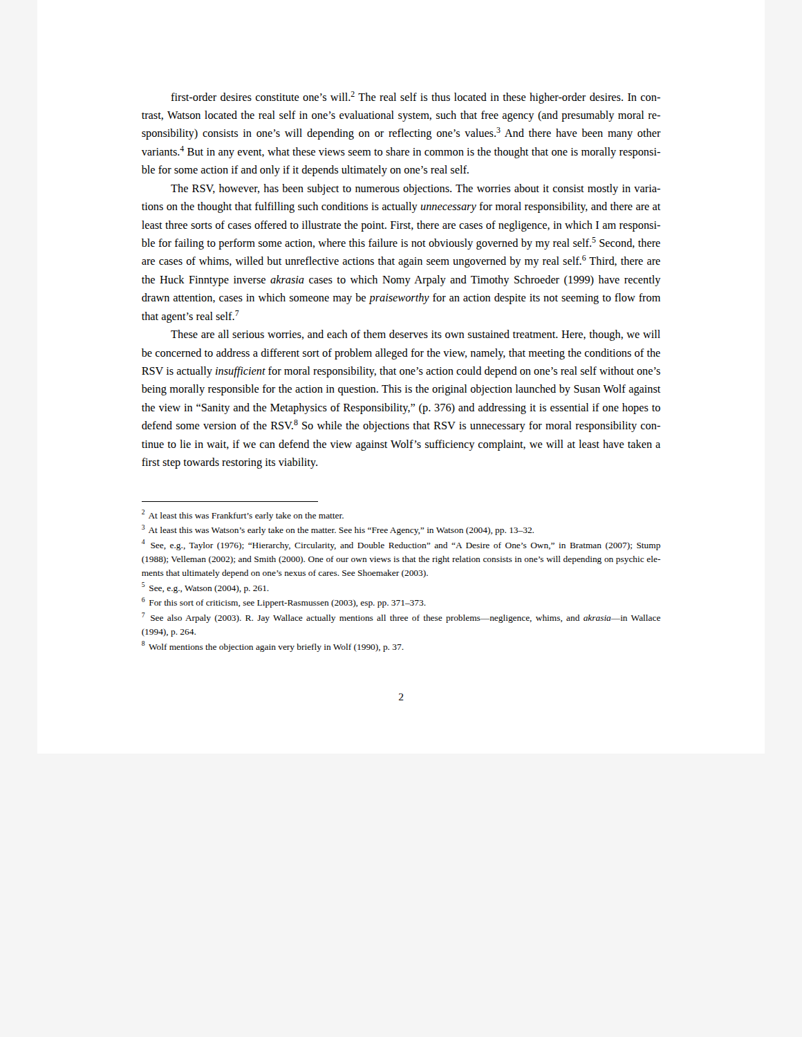first-order desires constitute one’s will.2 The real self is thus located in these higher-order desires. In contrast, Watson located the real self in one’s evaluational system, such that free agency (and presumably moral responsibility) consists in one’s will depending on or reflecting one’s values.3 And there have been many other variants.4 But in any event, what these views seem to share in common is the thought that one is morally responsible for some action if and only if it depends ultimately on one’s real self.
The RSV, however, has been subject to numerous objections. The worries about it consist mostly in variations on the thought that fulfilling such conditions is actually unnecessary for moral responsibility, and there are at least three sorts of cases offered to illustrate the point. First, there are cases of negligence, in which I am responsible for failing to perform some action, where this failure is not obviously governed by my real self.5 Second, there are cases of whims, willed but unreflective actions that again seem ungoverned by my real self.6 Third, there are the Huck Finntype inverse akrasia cases to which Nomy Arpaly and Timothy Schroeder (1999) have recently drawn attention, cases in which someone may be praiseworthy for an action despite its not seeming to flow from that agent’s real self.7
These are all serious worries, and each of them deserves its own sustained treatment. Here, though, we will be concerned to address a different sort of problem alleged for the view, namely, that meeting the conditions of the RSV is actually insufficient for moral responsibility, that one’s action could depend on one’s real self without one’s being morally responsible for the action in question. This is the original objection launched by Susan Wolf against the view in “Sanity and the Metaphysics of Responsibility,” (p. 376) and addressing it is essential if one hopes to defend some version of the RSV.8 So while the objections that RSV is unnecessary for moral responsibility continue to lie in wait, if we can defend the view against Wolf’s sufficiency complaint, we will at least have taken a first step towards restoring its viability.
2 At least this was Frankfurt’s early take on the matter.
3 At least this was Watson’s early take on the matter. See his “Free Agency,” in Watson (2004), pp. 13–32.
4 See, e.g., Taylor (1976); “Hierarchy, Circularity, and Double Reduction” and “A Desire of One’s Own,” in Bratman (2007); Stump (1988); Velleman (2002); and Smith (2000). One of our own views is that the right relation consists in one’s will depending on psychic elements that ultimately depend on one’s nexus of cares. See Shoemaker (2003).
5 See, e.g., Watson (2004), p. 261.
6 For this sort of criticism, see Lippert-Rasmussen (2003), esp. pp. 371–373.
7 See also Arpaly (2003). R. Jay Wallace actually mentions all three of these problems—negligence, whims, and akrasia—in Wallace (1994), p. 264.
8 Wolf mentions the objection again very briefly in Wolf (1990), p. 37.
2